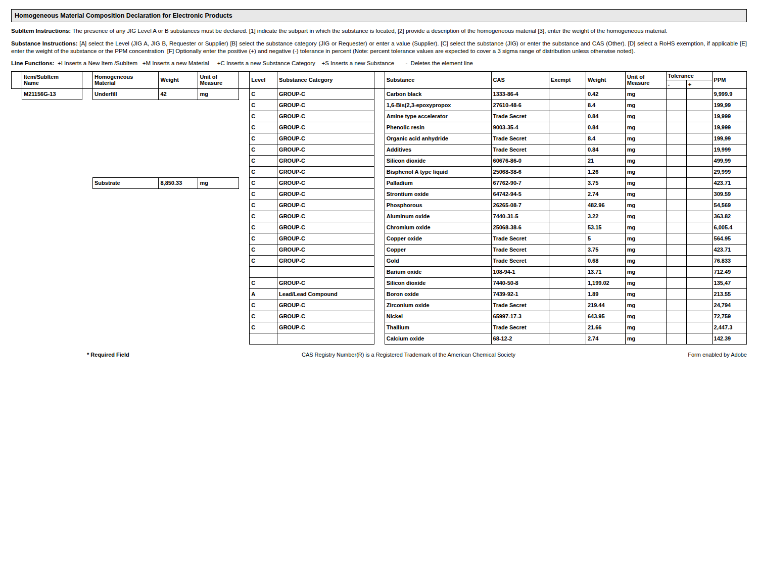Homogeneous Material Composition Declaration for Electronic Products
SubItem Instructions: The presence of any JIG Level A or B substances must be declared. [1] indicate the subpart in which the substance is located, [2] provide a description of the homogeneous material [3], enter the weight of the homogeneous material.
Substance Instructions: [A] select the Level (JIG A, JIG B, Requester or Supplier) [B] select the substance category (JIG or Requester) or enter a value (Supplier). [C] select the substance (JIG) or enter the substance and CAS (Other). [D] select a RoHS exemption, if applicable [E] enter the weight of the substance or the PPM concentration [F] Optionally enter the positive (+) and negative (-) tolerance in percent (Note: percent tolerance values are expected to cover a 3 sigma range of distribution unless otherwise noted).
Line Functions: +I Inserts a New Item /SubItem +M Inserts a new Material +C Inserts a new Substance Category +S Inserts a new Substance - Deletes the element line
| | Item/SubItem Name | | Homogeneous Material | Weight | Unit of Measure | | Level | Substance Category | | Substance | CAS | Exempt | Weight | Unit of Measure | Tolerance | PPM |
| --- | --- | --- | --- | --- | --- | --- | --- | --- | --- | --- | --- | --- | --- | --- | --- | --- |
| - | + |
| | M21156G-13 | | Underfill | 42 | mg | | C | GROUP-C | | Carbon black | 1333-86-4 | | 0.42 | mg | | | 9,999.9 |
| | | | | | | | C | GROUP-C | | 1,6-Bis(2,3-epoxypropox | 27610-48-6 | | 8.4 | mg | | | 199,99 |
| | | | | | | | C | GROUP-C | | Amine type accelerator | Trade Secret | | 0.84 | mg | | | 19,999 |
| | | | | | | | C | GROUP-C | | Phenolic resin | 9003-35-4 | | 0.84 | mg | | | 19,999 |
| | | | | | | | C | GROUP-C | | Organic acid anhydride | Trade Secret | | 8.4 | mg | | | 199,99 |
| | | | | | | | C | GROUP-C | | Additives | Trade Secret | | 0.84 | mg | | | 19,999 |
| | | | | | | | C | GROUP-C | | Silicon dioxide | 60676-86-0 | | 21 | mg | | | 499,99 |
| | | | | | | | C | GROUP-C | | Bisphenol A type liquid | 25068-38-6 | | 1.26 | mg | | | 29,999 |
| | | | Substrate | 8,850.33 | mg | | C | GROUP-C | | Palladium | 67762-90-7 | | 3.75 | mg | | | 423.71 |
| | | | | | | | C | GROUP-C | | Strontium oxide | 64742-94-5 | | 2.74 | mg | | | 309.59 |
| | | | | | | | C | GROUP-C | | Phosphorous | 26265-08-7 | | 482.96 | mg | | | 54,569 |
| | | | | | | | C | GROUP-C | | Aluminum oxide | 7440-31-5 | | 3.22 | mg | | | 363.82 |
| | | | | | | | C | GROUP-C | | Chromium oxide | 25068-38-6 | | 53.15 | mg | | | 6,005.4 |
| | | | | | | | C | GROUP-C | | Copper oxide | Trade Secret | | 5 | mg | | | 564.95 |
| | | | | | | | C | GROUP-C | | Copper | Trade Secret | | 3.75 | mg | | | 423.71 |
| | | | | | | | C | GROUP-C | | Gold | Trade Secret | | 0.68 | mg | | | 76.833 |
| | | | | | | | | | | Barium oxide | 108-94-1 | | 13.71 | mg | | | 712.49 |
| | | | | | | | C | GROUP-C | | Silicon dioxide | 7440-50-8 | | 1,199.02 | mg | | | 135,47 |
| | | | | | | | A | Lead/Lead Compound | | Boron oxide | 7439-92-1 | | 1.89 | mg | | | 213.55 |
| | | | | | | | C | GROUP-C | | Zirconium oxide | Trade Secret | | 219.44 | mg | | | 24,794 |
| | | | | | | | C | GROUP-C | | Nickel | 65997-17-3 | | 643.95 | mg | | | 72,759 |
| | | | | | | | C | GROUP-C | | Thallium | Trade Secret | | 21.66 | mg | | | 2,447.3 |
| | | | | | | | | | | Calcium oxide | 68-12-2 | | 2.74 | mg | | | 142.39 |
* Required Field
CAS Registry Number(R) is a Registered Trademark of the American Chemical Society
Form enabled by Adobe